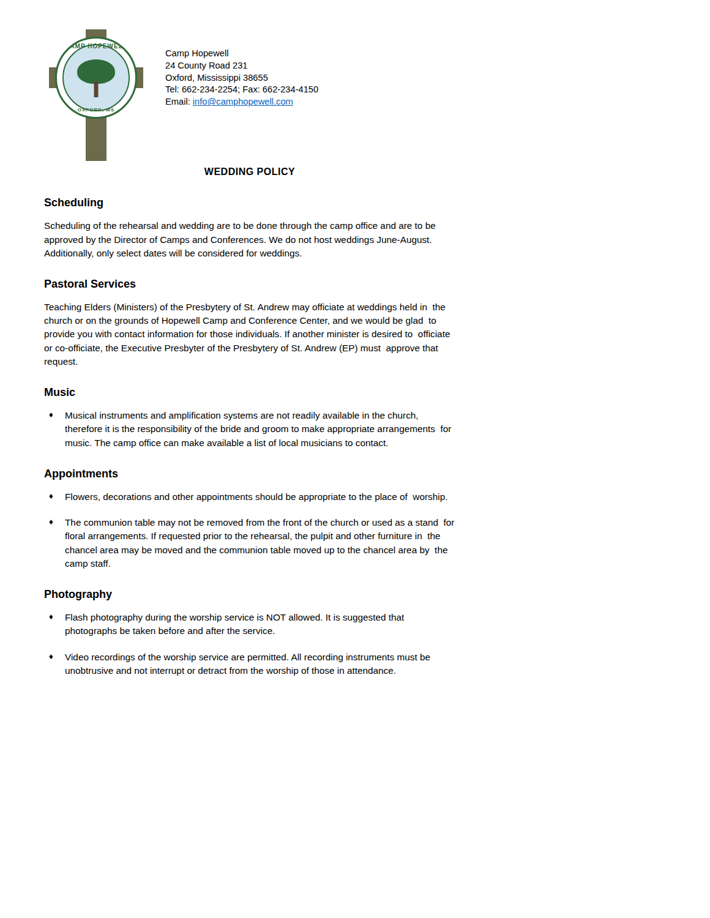CAMP HOPEWELL
OXFORD, MS
Camp Hopewell
24 County Road 231
Oxford, Mississippi 38655
Tel: 662-234-2254; Fax: 662-234-4150
Email: info@camphopewell.com
WEDDING POLICY
Scheduling
Scheduling of the rehearsal and wedding are to be done through the camp office and are to be approved by the Director of Camps and Conferences. We do not host weddings June-August. Additionally, only select dates will be considered for weddings.
Pastoral Services
Teaching Elders (Ministers) of the Presbytery of St. Andrew may officiate at weddings held in the church or on the grounds of Hopewell Camp and Conference Center, and we would be glad to provide you with contact information for those individuals. If another minister is desired to officiate or co-officiate, the Executive Presbyter of the Presbytery of St. Andrew (EP) must approve that request.
Music
Musical instruments and amplification systems are not readily available in the church, therefore it is the responsibility of the bride and groom to make appropriate arrangements for music. The camp office can make available a list of local musicians to contact.
Appointments
Flowers, decorations and other appointments should be appropriate to the place of worship.
The communion table may not be removed from the front of the church or used as a stand for floral arrangements. If requested prior to the rehearsal, the pulpit and other furniture in the chancel area may be moved and the communion table moved up to the chancel area by the camp staff.
Photography
Flash photography during the worship service is NOT allowed. It is suggested that photographs be taken before and after the service.
Video recordings of the worship service are permitted. All recording instruments must be unobtrusive and not interrupt or detract from the worship of those in attendance.